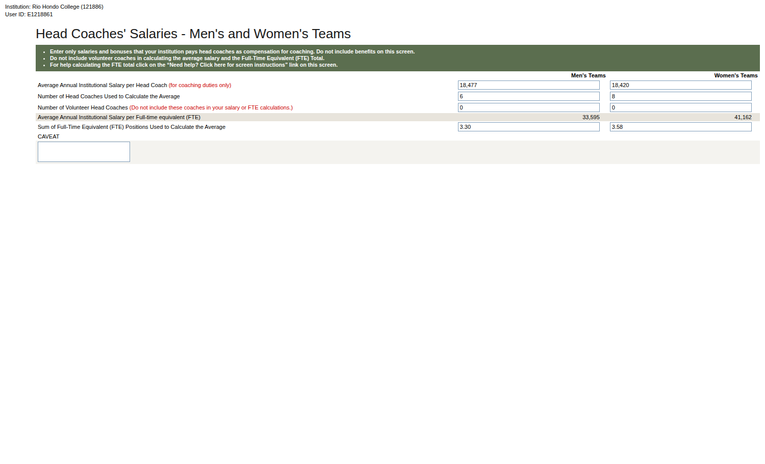Institution: Rio Hondo College (121886)
User ID: E1218861
Head Coaches' Salaries - Men's and Women's Teams
Enter only salaries and bonuses that your institution pays head coaches as compensation for coaching. Do not include benefits on this screen.
Do not include volunteer coaches in calculating the average salary and the Full-Time Equivalent (FTE) Total.
For help calculating the FTE total click on the “Need help? Click here for screen instructions” link on this screen.
| | Men's Teams | Women's Teams |
| Average Annual Institutional Salary per Head Coach (for coaching duties only) | | |
| Number of Head Coaches Used to Calculate the Average | | |
| Number of Volunteer Head Coaches (Do not include these coaches in your salary or FTE calculations.) | | |
| Average Annual Institutional Salary per Full-time equivalent (FTE) | 33,595 | 41,162 |
| Sum of Full-Time Equivalent (FTE) Positions Used to Calculate the Average | | |
| CAVEAT |